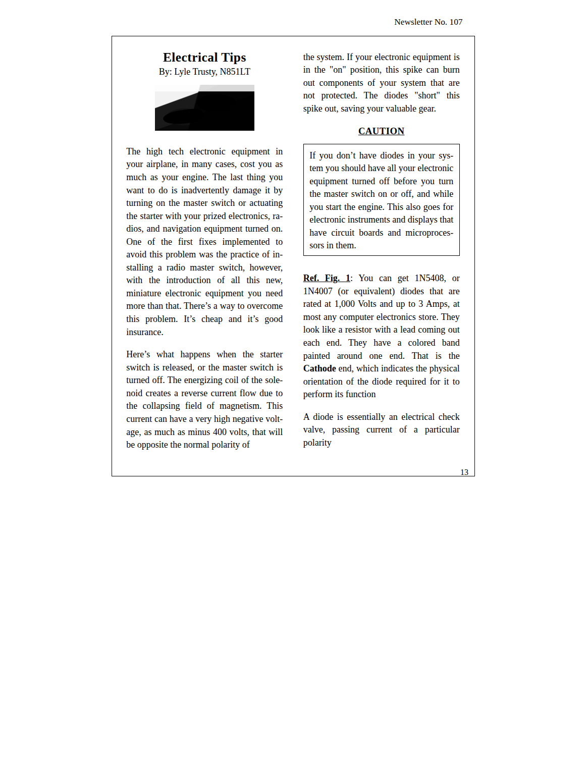Newsletter No. 107
Electrical Tips
By: Lyle Trusty, N851LT
The high tech electronic equipment in your airplane, in many cases, cost you as much as your engine. The last thing you want to do is inadvertently damage it by turning on the master switch or actuating the starter with your prized electronics, radios, and navigation equipment turned on. One of the first fixes implemented to avoid this problem was the practice of installing a radio master switch, however, with the introduction of all this new, miniature electronic equipment you need more than that. There’s a way to overcome this problem. It’s cheap and it’s good insurance.
Here’s what happens when the starter switch is released, or the master switch is turned off. The energizing coil of the solenoid creates a reverse current flow due to the collapsing field of magnetism. This current can have a very high negative voltage, as much as minus 400 volts, that will be opposite the normal polarity of
the system. If your electronic equipment is in the "on" position, this spike can burn out components of your system that are not protected. The diodes "short" this spike out, saving your valuable gear.
CAUTION
If you don’t have diodes in your system you should have all your electronic equipment turned off before you turn the master switch on or off, and while you start the engine. This also goes for electronic instruments and displays that have circuit boards and microprocessors in them.
Ref. Fig. 1: You can get 1N5408, or 1N4007 (or equivalent) diodes that are rated at 1,000 Volts and up to 3 Amps, at most any computer electronics store. They look like a resistor with a lead coming out each end. They have a colored band painted around one end. That is the Cathode end, which indicates the physical orientation of the diode required for it to perform its function
A diode is essentially an electrical check valve, passing current of a particular polarity
13